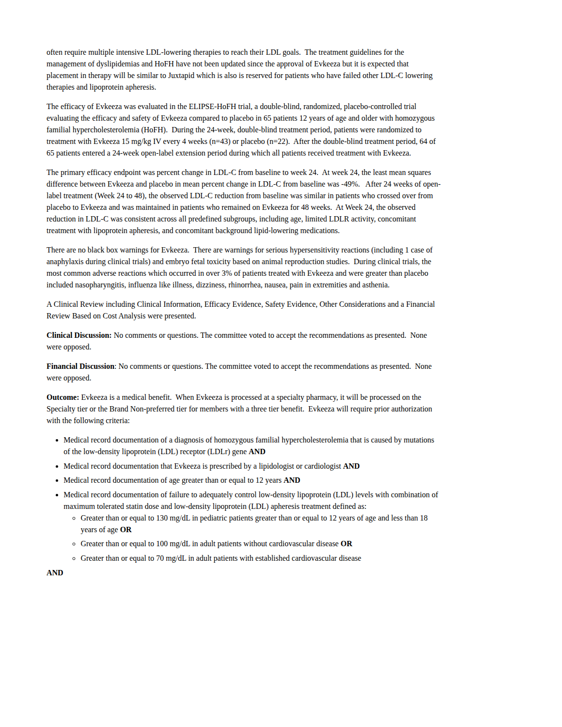often require multiple intensive LDL-lowering therapies to reach their LDL goals. The treatment guidelines for the management of dyslipidemias and HoFH have not been updated since the approval of Evkeeza but it is expected that placement in therapy will be similar to Juxtapid which is also is reserved for patients who have failed other LDL-C lowering therapies and lipoprotein apheresis.
The efficacy of Evkeeza was evaluated in the ELIPSE-HoFH trial, a double-blind, randomized, placebo-controlled trial evaluating the efficacy and safety of Evkeeza compared to placebo in 65 patients 12 years of age and older with homozygous familial hypercholesterolemia (HoFH). During the 24-week, double-blind treatment period, patients were randomized to treatment with Evkeeza 15 mg/kg IV every 4 weeks (n=43) or placebo (n=22). After the double-blind treatment period, 64 of 65 patients entered a 24-week open-label extension period during which all patients received treatment with Evkeeza.
The primary efficacy endpoint was percent change in LDL-C from baseline to week 24. At week 24, the least mean squares difference between Evkeeza and placebo in mean percent change in LDL-C from baseline was -49%. After 24 weeks of open-label treatment (Week 24 to 48), the observed LDL-C reduction from baseline was similar in patients who crossed over from placebo to Evkeeza and was maintained in patients who remained on Evkeeza for 48 weeks. At Week 24, the observed reduction in LDL-C was consistent across all predefined subgroups, including age, limited LDLR activity, concomitant treatment with lipoprotein apheresis, and concomitant background lipid-lowering medications.
There are no black box warnings for Evkeeza. There are warnings for serious hypersensitivity reactions (including 1 case of anaphylaxis during clinical trials) and embryo fetal toxicity based on animal reproduction studies. During clinical trials, the most common adverse reactions which occurred in over 3% of patients treated with Evkeeza and were greater than placebo included nasopharyngitis, influenza like illness, dizziness, rhinorrhea, nausea, pain in extremities and asthenia.
A Clinical Review including Clinical Information, Efficacy Evidence, Safety Evidence, Other Considerations and a Financial Review Based on Cost Analysis were presented.
Clinical Discussion: No comments or questions. The committee voted to accept the recommendations as presented. None were opposed.
Financial Discussion: No comments or questions. The committee voted to accept the recommendations as presented. None were opposed.
Outcome: Evkeeza is a medical benefit. When Evkeeza is processed at a specialty pharmacy, it will be processed on the Specialty tier or the Brand Non-preferred tier for members with a three tier benefit. Evkeeza will require prior authorization with the following criteria:
Medical record documentation of a diagnosis of homozygous familial hypercholesterolemia that is caused by mutations of the low-density lipoprotein (LDL) receptor (LDLr) gene AND
Medical record documentation that Evkeeza is prescribed by a lipidologist or cardiologist AND
Medical record documentation of age greater than or equal to 12 years AND
Medical record documentation of failure to adequately control low-density lipoprotein (LDL) levels with combination of maximum tolerated statin dose and low-density lipoprotein (LDL) apheresis treatment defined as:
Greater than or equal to 130 mg/dL in pediatric patients greater than or equal to 12 years of age and less than 18 years of age OR
Greater than or equal to 100 mg/dL in adult patients without cardiovascular disease OR
Greater than or equal to 70 mg/dL in adult patients with established cardiovascular disease
AND